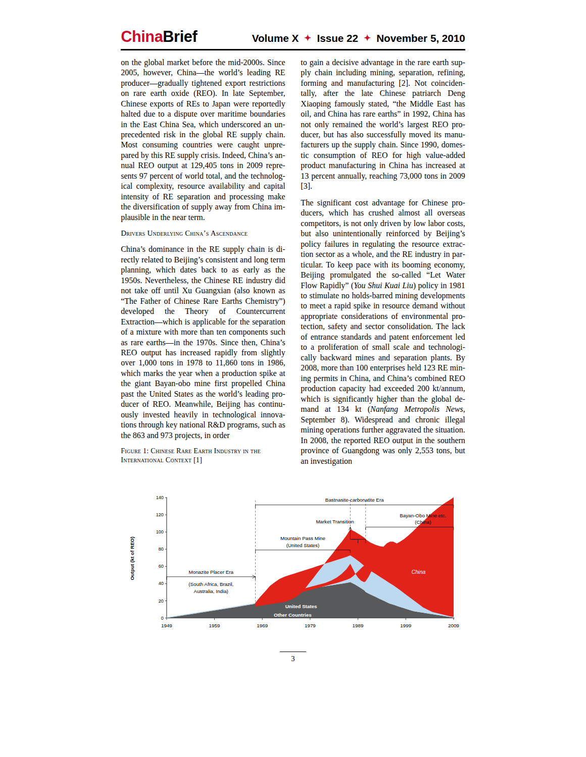China Brief
Volume X ✦ Issue 22 ✦ November 5, 2010
on the global market before the mid-2000s. Since 2005, however, China—the world’s leading RE producer—gradually tightened export restrictions on rare earth oxide (REO). In late September, Chinese exports of REs to Japan were reportedly halted due to a dispute over maritime boundaries in the East China Sea, which underscored an unprecedented risk in the global RE supply chain. Most consuming countries were caught unprepared by this RE supply crisis. Indeed, China’s annual REO output at 129,405 tons in 2009 represents 97 percent of world total, and the technological complexity, resource availability and capital intensity of RE separation and processing make the diversification of supply away from China implausible in the near term.
Drivers Underlying China’s Ascendance
China’s dominance in the RE supply chain is directly related to Beijing’s consistent and long term planning, which dates back to as early as the 1950s. Nevertheless, the Chinese RE industry did not take off until Xu Guangxian (also known as “The Father of Chinese Rare Earths Chemistry”) developed the Theory of Countercurrent Extraction—which is applicable for the separation of a mixture with more than ten components such as rare earths—in the 1970s. Since then, China’s REO output has increased rapidly from slightly over 1,000 tons in 1978 to 11,860 tons in 1986, which marks the year when a production spike at the giant Bayan-obo mine first propelled China past the United States as the world’s leading producer of REO. Meanwhile, Beijing has continuously invested heavily in technological innovations through key national R&D programs, such as the 863 and 973 projects, in order
Figure 1: Chinese Rare Earth Industry in the International Context [1]
to gain a decisive advantage in the rare earth supply chain including mining, separation, refining, forming and manufacturing [2]. Not coincidentally, after the late Chinese patriarch Deng Xiaoping famously stated, “the Middle East has oil, and China has rare earths” in 1992, China has not only remained the world’s largest REO producer, but has also successfully moved its manufacturers up the supply chain. Since 1990, domestic consumption of REO for high value-added product manufacturing in China has increased at 13 percent annually, reaching 73,000 tons in 2009 [3].
The significant cost advantage for Chinese producers, which has crushed almost all overseas competitors, is not only driven by low labor costs, but also unintentionally reinforced by Beijing’s policy failures in regulating the resource extraction sector as a whole, and the RE industry in particular. To keep pace with its booming economy, Beijing promulgated the so-called “Let Water Flow Rapidly” (You Shui Kuai Liu) policy in 1981 to stimulate no holds-barred mining developments to meet a rapid spike in resource demand without appropriate considerations of environmental protection, safety and sector consolidation. The lack of entrance standards and patent enforcement led to a proliferation of small scale and technologically backward mines and separation plants. By 2008, more than 100 enterprises held 123 RE mining permits in China, and China’s combined REO production capacity had exceeded 200 kt/annum, which is significantly higher than the global demand at 134 kt (Nanfang Metropolis News, September 8). Widespread and chronic illegal mining operations further aggravated the situation. In 2008, the reported REO output in the southern province of Guangdong was only 2,553 tons, but an investigation
Chinese Rare Earth Industry in the International Context Stacked area chart showing REO output in kilotons from 1949 to 2009 for Other Countries, United States and China, with eras labeled Monazite Placer Era, Bastnasite-carbonatite Era, Mountain Pass Mine (United States), Market Transition and Bayan-Obo Mine etc. (China). Output (kt of REO) 140 120 100 80 60 40 20 0 1949 1959 1969 1979 1989 1999 2009 China United States Other Countries Bastnasite-carbonatite Era Bayan-Obo Mine etc. (China) Market Transition Mountain Pass Mine (United States) Monazite Placer Era (South Africa, Brazil, Australia, India)
3